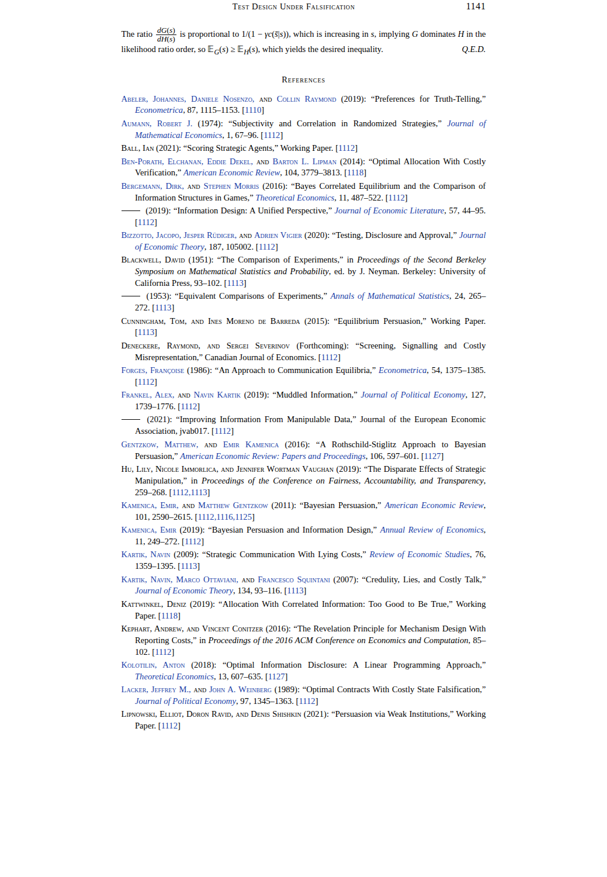Test Design Under Falsification 1141
The ratio dG(s) dH(s) is proportional to 1/(1 − γc(s̄|s)), which is increasing in s, implying G dominates H in the likelihood ratio order, so 𝔼G(s) ≥ 𝔼H(s), which yields the desired inequality.Q.E.D.
References
Abeler, Johannes, Daniele Nosenzo, and Collin Raymond (2019): “Preferences for Truth-Telling,” Econometrica, 87, 1115–1153. [1110]
Aumann, Robert J. (1974): “Subjectivity and Correlation in Randomized Strategies,” Journal of Mathematical Economics, 1, 67–96. [1112]
Ball, Ian (2021): “Scoring Strategic Agents,” Working Paper. [1112]
Ben-Porath, Elchanan, Eddie Dekel, and Barton L. Lipman (2014): “Optimal Allocation With Costly Verification,” American Economic Review, 104, 3779–3813. [1118]
Bergemann, Dirk, and Stephen Morris (2016): “Bayes Correlated Equilibrium and the Comparison of Information Structures in Games,” Theoretical Economics, 11, 487–522. [1112]
(2019): “Information Design: A Unified Perspective,” Journal of Economic Literature, 57, 44–95. [1112]
Bizzotto, Jacopo, Jesper Rüdiger, and Adrien Vigier (2020): “Testing, Disclosure and Approval,” Journal of Economic Theory, 187, 105002. [1112]
Blackwell, David (1951): “The Comparison of Experiments,” in Proceedings of the Second Berkeley Symposium on Mathematical Statistics and Probability, ed. by J. Neyman. Berkeley: University of California Press, 93–102. [1113]
(1953): “Equivalent Comparisons of Experiments,” Annals of Mathematical Statistics, 24, 265–272. [1113]
Cunningham, Tom, and Ines Moreno de Barreda (2015): “Equilibrium Persuasion,” Working Paper. [1113]
Deneckere, Raymond, and Sergei Severinov (Forthcoming): “Screening, Signalling and Costly Misrepresentation,” Canadian Journal of Economics. [1112]
Forges, Françoise (1986): “An Approach to Communication Equilibria,” Econometrica, 54, 1375–1385. [1112]
Frankel, Alex, and Navin Kartik (2019): “Muddled Information,” Journal of Political Economy, 127, 1739–1776. [1112]
(2021): “Improving Information From Manipulable Data,” Journal of the European Economic Association, jvab017. [1112]
Gentzkow, Matthew, and Emir Kamenica (2016): “A Rothschild-Stiglitz Approach to Bayesian Persuasion,” American Economic Review: Papers and Proceedings, 106, 597–601. [1127]
Hu, Lily, Nicole Immorlica, and Jennifer Wortman Vaughan (2019): “The Disparate Effects of Strategic Manipulation,” in Proceedings of the Conference on Fairness, Accountability, and Transparency, 259–268. [1112,1113]
Kamenica, Emir, and Matthew Gentzkow (2011): “Bayesian Persuasion,” American Economic Review, 101, 2590–2615. [1112,1116,1125]
Kamenica, Emir (2019): “Bayesian Persuasion and Information Design,” Annual Review of Economics, 11, 249–272. [1112]
Kartik, Navin (2009): “Strategic Communication With Lying Costs,” Review of Economic Studies, 76, 1359–1395. [1113]
Kartik, Navin, Marco Ottaviani, and Francesco Squintani (2007): “Credulity, Lies, and Costly Talk,” Journal of Economic Theory, 134, 93–116. [1113]
Kattwinkel, Deniz (2019): “Allocation With Correlated Information: Too Good to Be True,” Working Paper. [1118]
Kephart, Andrew, and Vincent Conitzer (2016): “The Revelation Principle for Mechanism Design With Reporting Costs,” in Proceedings of the 2016 ACM Conference on Economics and Computation, 85–102. [1112]
Kolotilin, Anton (2018): “Optimal Information Disclosure: A Linear Programming Approach,” Theoretical Economics, 13, 607–635. [1127]
Lacker, Jeffrey M., and John A. Weinberg (1989): “Optimal Contracts With Costly State Falsification,” Journal of Political Economy, 97, 1345–1363. [1112]
Lipnowski, Elliot, Doron Ravid, and Denis Shishkin (2021): “Persuasion via Weak Institutions,” Working Paper. [1112]